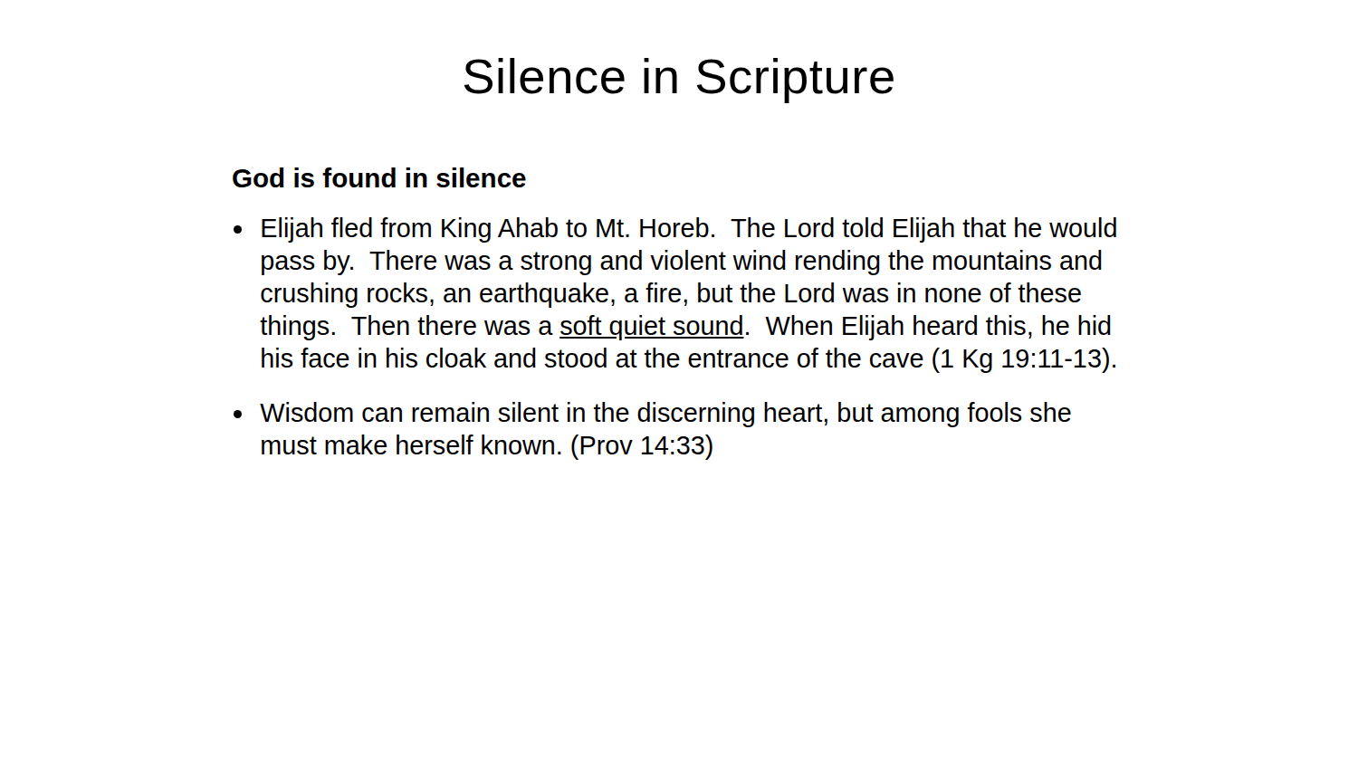Silence in Scripture
God is found in silence
Elijah fled from King Ahab to Mt. Horeb. The Lord told Elijah that he would pass by. There was a strong and violent wind rending the mountains and crushing rocks, an earthquake, a fire, but the Lord was in none of these things. Then there was a soft quiet sound. When Elijah heard this, he hid his face in his cloak and stood at the entrance of the cave (1 Kg 19:11-13).
Wisdom can remain silent in the discerning heart, but among fools she must make herself known. (Prov 14:33)